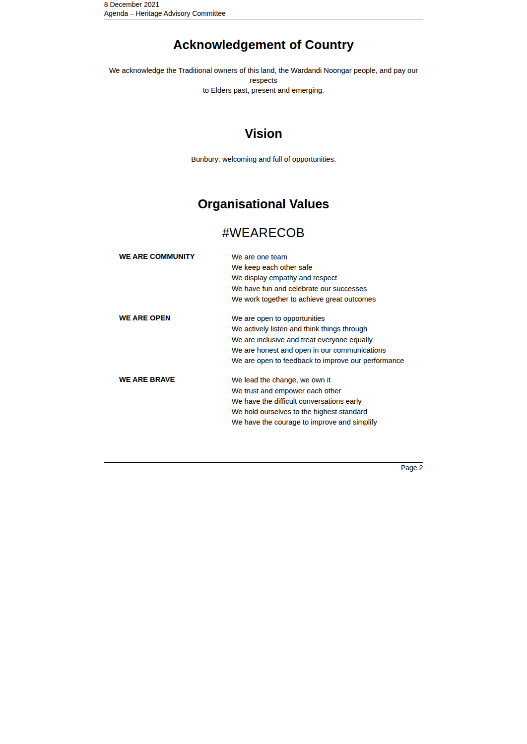8 December 2021
Agenda – Heritage Advisory Committee
Acknowledgement of Country
We acknowledge the Traditional owners of this land, the Wardandi Noongar people, and pay our respects
to Elders past, present and emerging.
Vision
Bunbury: welcoming and full of opportunities.
Organisational Values
#WEARECOB
| WE ARE COMMUNITY | We are one team We keep each other safe We display empathy and respect We have fun and celebrate our successes We work together to achieve great outcomes |
| WE ARE OPEN | We are open to opportunities We actively listen and think things through We are inclusive and treat everyone equally We are honest and open in our communications We are open to feedback to improve our performance |
| WE ARE BRAVE | We lead the change, we own it We trust and empower each other We have the difficult conversations early We hold ourselves to the highest standard We have the courage to improve and simplify |
Page 2